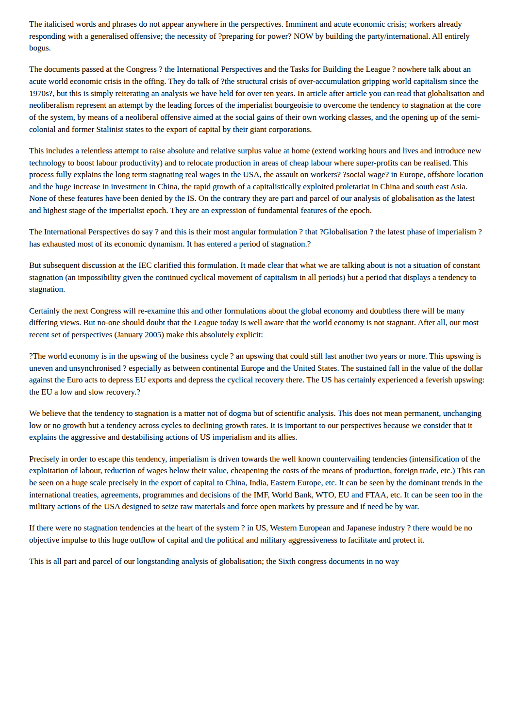The italicised words and phrases do not appear anywhere in the perspectives. Imminent and acute economic crisis; workers already responding with a generalised offensive; the necessity of ?preparing for power? NOW by building the party/international. All entirely bogus.
The documents passed at the Congress ? the International Perspectives and the Tasks for Building the League ? nowhere talk about an acute world economic crisis in the offing. They do talk of ?the structural crisis of over-accumulation gripping world capitalism since the 1970s?, but this is simply reiterating an analysis we have held for over ten years. In article after article you can read that globalisation and neoliberalism represent an attempt by the leading forces of the imperialist bourgeoisie to overcome the tendency to stagnation at the core of the system, by means of a neoliberal offensive aimed at the social gains of their own working classes, and the opening up of the semi-colonial and former Stalinist states to the export of capital by their giant corporations.
This includes a relentless attempt to raise absolute and relative surplus value at home (extend working hours and lives and introduce new technology to boost labour productivity) and to relocate production in areas of cheap labour where super-profits can be realised. This process fully explains the long term stagnating real wages in the USA, the assault on workers? ?social wage? in Europe, offshore location and the huge increase in investment in China, the rapid growth of a capitalistically exploited proletariat in China and south east Asia. None of these features have been denied by the IS. On the contrary they are part and parcel of our analysis of globalisation as the latest and highest stage of the imperialist epoch. They are an expression of fundamental features of the epoch.
The International Perspectives do say ? and this is their most angular formulation ? that ?Globalisation ? the latest phase of imperialism ? has exhausted most of its economic dynamism. It has entered a period of stagnation.?
But subsequent discussion at the IEC clarified this formulation. It made clear that what we are talking about is not a situation of constant stagnation (an impossibility given the continued cyclical movement of capitalism in all periods) but a period that displays a tendency to stagnation.
Certainly the next Congress will re-examine this and other formulations about the global economy and doubtless there will be many differing views. But no-one should doubt that the League today is well aware that the world economy is not stagnant. After all, our most recent set of perspectives (January 2005) make this absolutely explicit:
?The world economy is in the upswing of the business cycle ? an upswing that could still last another two years or more. This upswing is uneven and unsynchronised ? especially as between continental Europe and the United States. The sustained fall in the value of the dollar against the Euro acts to depress EU exports and depress the cyclical recovery there. The US has certainly experienced a feverish upswing: the EU a low and slow recovery.?
We believe that the tendency to stagnation is a matter not of dogma but of scientific analysis. This does not mean permanent, unchanging low or no growth but a tendency across cycles to declining growth rates. It is important to our perspectives because we consider that it explains the aggressive and destabilising actions of US imperialism and its allies.
Precisely in order to escape this tendency, imperialism is driven towards the well known countervailing tendencies (intensification of the exploitation of labour, reduction of wages below their value, cheapening the costs of the means of production, foreign trade, etc.) This can be seen on a huge scale precisely in the export of capital to China, India, Eastern Europe, etc. It can be seen by the dominant trends in the international treaties, agreements, programmes and decisions of the IMF, World Bank, WTO, EU and FTAA, etc. It can be seen too in the military actions of the USA designed to seize raw materials and force open markets by pressure and if need be by war.
If there were no stagnation tendencies at the heart of the system ? in US, Western European and Japanese industry ? there would be no objective impulse to this huge outflow of capital and the political and military aggressiveness to facilitate and protect it.
This is all part and parcel of our longstanding analysis of globalisation; the Sixth congress documents in no way